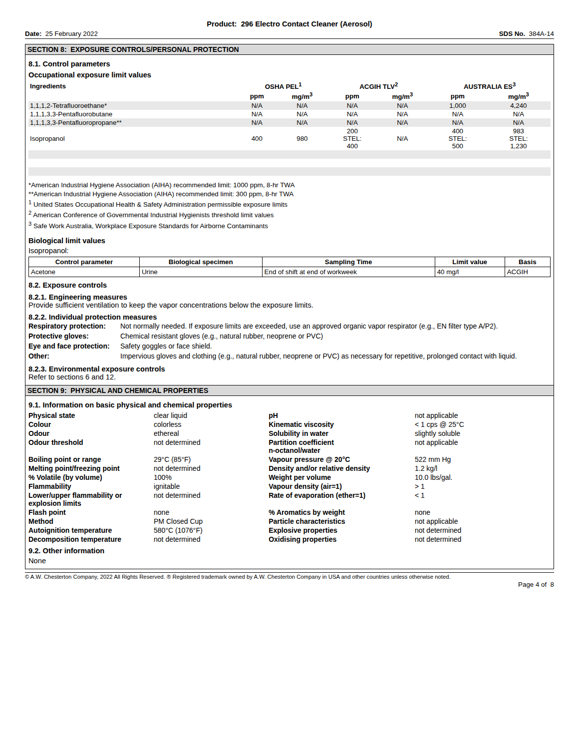Product: 296 Electro Contact Cleaner (Aerosol)
Date: 25 February 2022
SDS No. 384A-14
SECTION 8: EXPOSURE CONTROLS/PERSONAL PROTECTION
8.1. Control parameters
Occupational exposure limit values
| Ingredients | OSHA PEL 1 | ACGIH TLV 2 | AUSTRALIA ES 3 |
| --- | --- | --- | --- |
| | ppm | mg/m 3 | ppm | mg/m 3 | ppm | mg/m 3 |
| 1,1,1,2-Tetrafluoroethane* | N/A | N/A | N/A | N/A | 1,000 | 4,240 |
| 1,1,1,3,3-Pentafluorobutane | N/A | N/A | N/A | N/A | N/A | N/A |
| 1,1,1,3,3-Pentafluoropropane** | N/A | N/A | N/A | N/A | N/A | N/A |
| Isopropanol | 400 | 980 | 200 STEL: 400 | N/A | 400 STEL: 500 | 983 STEL: 1,230 |
*American Industrial Hygiene Association (AIHA) recommended limit: 1000 ppm, 8-hr TWA
**American Industrial Hygiene Association (AIHA) recommended limit: 300 ppm, 8-hr TWA
1 United States Occupational Health & Safety Administration permissible exposure limits
2 American Conference of Governmental Industrial Hygienists threshold limit values
3 Safe Work Australia, Workplace Exposure Standards for Airborne Contaminants
Biological limit values
Isopropanol:
| Control parameter | Biological specimen | Sampling Time | Limit value | Basis |
| --- | --- | --- | --- | --- |
| Acetone | Urine | End of shift at end of workweek | 40 mg/l | ACGIH |
8.2. Exposure controls
8.2.1. Engineering measures
Provide sufficient ventilation to keep the vapor concentrations below the exposure limits.
8.2.2. Individual protection measures
| Respiratory protection: | Not normally needed. If exposure limits are exceeded, use an approved organic vapor respirator (e.g., EN filter type A/P2). |
| Protective gloves: | Chemical resistant gloves (e.g., natural rubber, neoprene or PVC) |
| Eye and face protection: | Safety goggles or face shield. |
| Other: | Impervious gloves and clothing (e.g., natural rubber, neoprene or PVC) as necessary for repetitive, prolonged contact with liquid. |
8.2.3. Environmental exposure controls
Refer to sections 6 and 12.
SECTION 9: PHYSICAL AND CHEMICAL PROPERTIES
9.1. Information on basic physical and chemical properties
| Physical state | clear liquid | pH | not applicable |
| Colour | colorless | Kinematic viscosity | < 1 cps @ 25°C |
| Odour | ethereal | Solubility in water | slightly soluble |
| Odour threshold | not determined | Partition coefficient n-octanol/water | not applicable |
| Boiling point or range | 29°C (85°F) | Vapour pressure @ 20°C | 522 mm Hg |
| Melting point/freezing point | not determined | Density and/or relative density | 1.2 kg/l |
| % Volatile (by volume) | 100% | Weight per volume | 10.0 lbs/gal. |
| Flammability | ignitable | Vapour density (air=1) | > 1 |
| Lower/upper flammability or explosion limits | not determined | Rate of evaporation (ether=1) | < 1 |
| Flash point | none | % Aromatics by weight | none |
| Method | PM Closed Cup | Particle characteristics | not applicable |
| Autoignition temperature | 580°C (1076°F) | Explosive properties | not determined |
| Decomposition temperature | not determined | Oxidising properties | not determined |
9.2. Other information
None
© A.W. Chesterton Company, 2022 All Rights Reserved. ® Registered trademark owned by A.W. Chesterton Company in USA and other countries unless otherwise noted.
Page 4 of 8